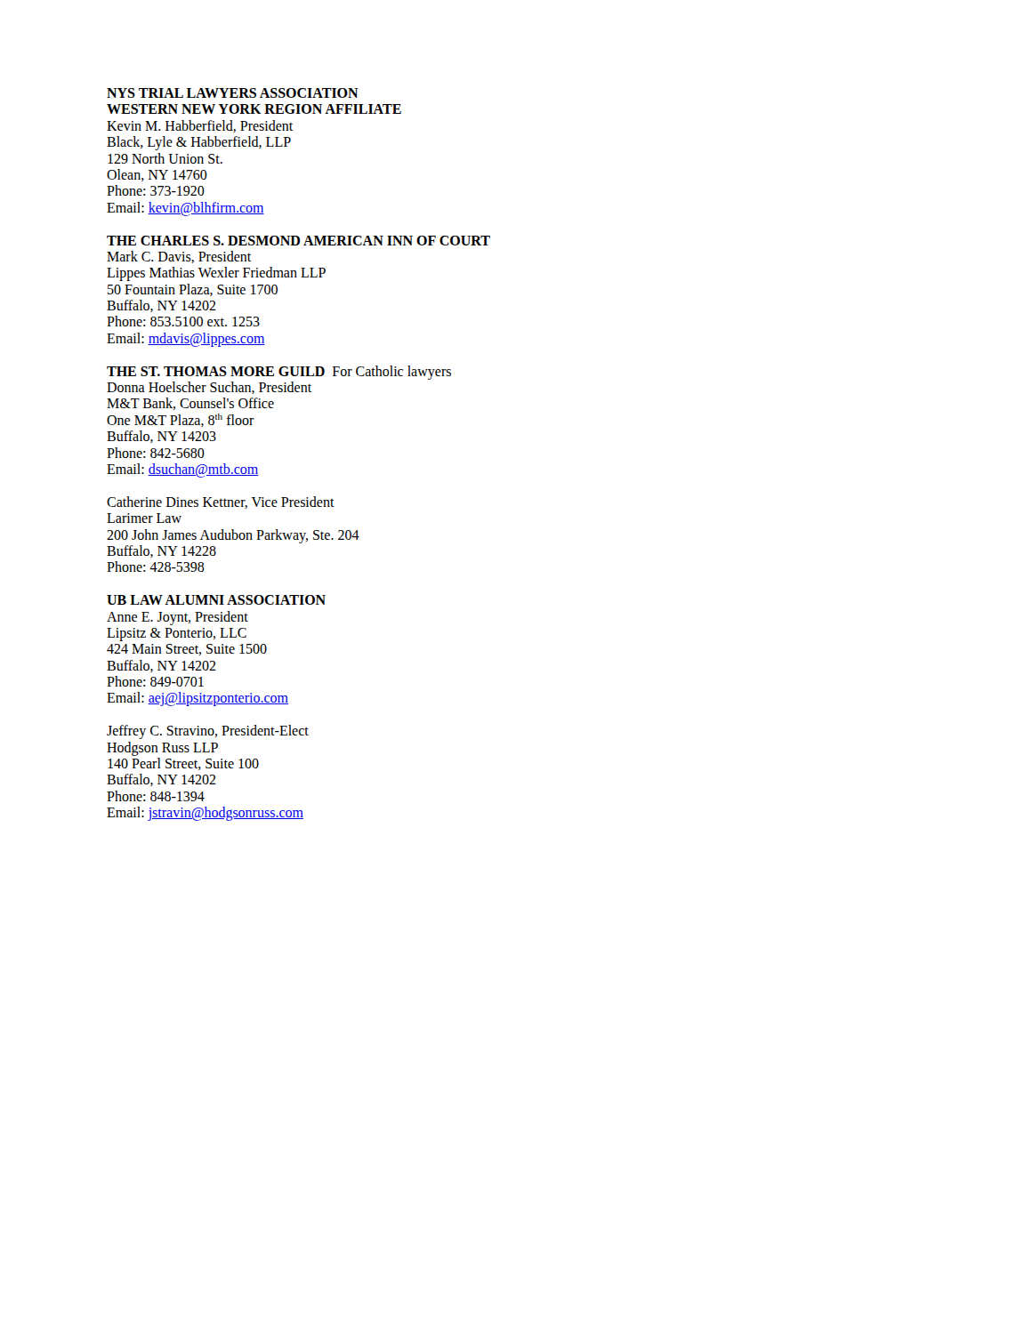NYS TRIAL LAWYERS ASSOCIATION
WESTERN NEW YORK REGION AFFILIATE
Kevin M. Habberfield, President
Black, Lyle & Habberfield, LLP
129 North Union St.
Olean, NY 14760
Phone: 373-1920
Email: kevin@blhfirm.com
THE CHARLES S. DESMOND AMERICAN INN OF COURT
Mark C. Davis, President
Lippes Mathias Wexler Friedman LLP
50 Fountain Plaza, Suite 1700
Buffalo, NY 14202
Phone: 853.5100 ext. 1253
Email: mdavis@lippes.com
THE ST. THOMAS MORE GUILD For Catholic lawyers
Donna Hoelscher Suchan, President
M&T Bank, Counsel's Office
One M&T Plaza, 8th floor
Buffalo, NY 14203
Phone: 842-5680
Email: dsuchan@mtb.com
Catherine Dines Kettner, Vice President
Larimer Law
200 John James Audubon Parkway, Ste. 204
Buffalo, NY 14228
Phone: 428-5398
UB LAW ALUMNI ASSOCIATION
Anne E. Joynt, President
Lipsitz & Ponterio, LLC
424 Main Street, Suite 1500
Buffalo, NY 14202
Phone: 849-0701
Email: aej@lipsitzponterio.com
Jeffrey C. Stravino, President-Elect
Hodgson Russ LLP
140 Pearl Street, Suite 100
Buffalo, NY 14202
Phone: 848-1394
Email: jstravin@hodgsonruss.com